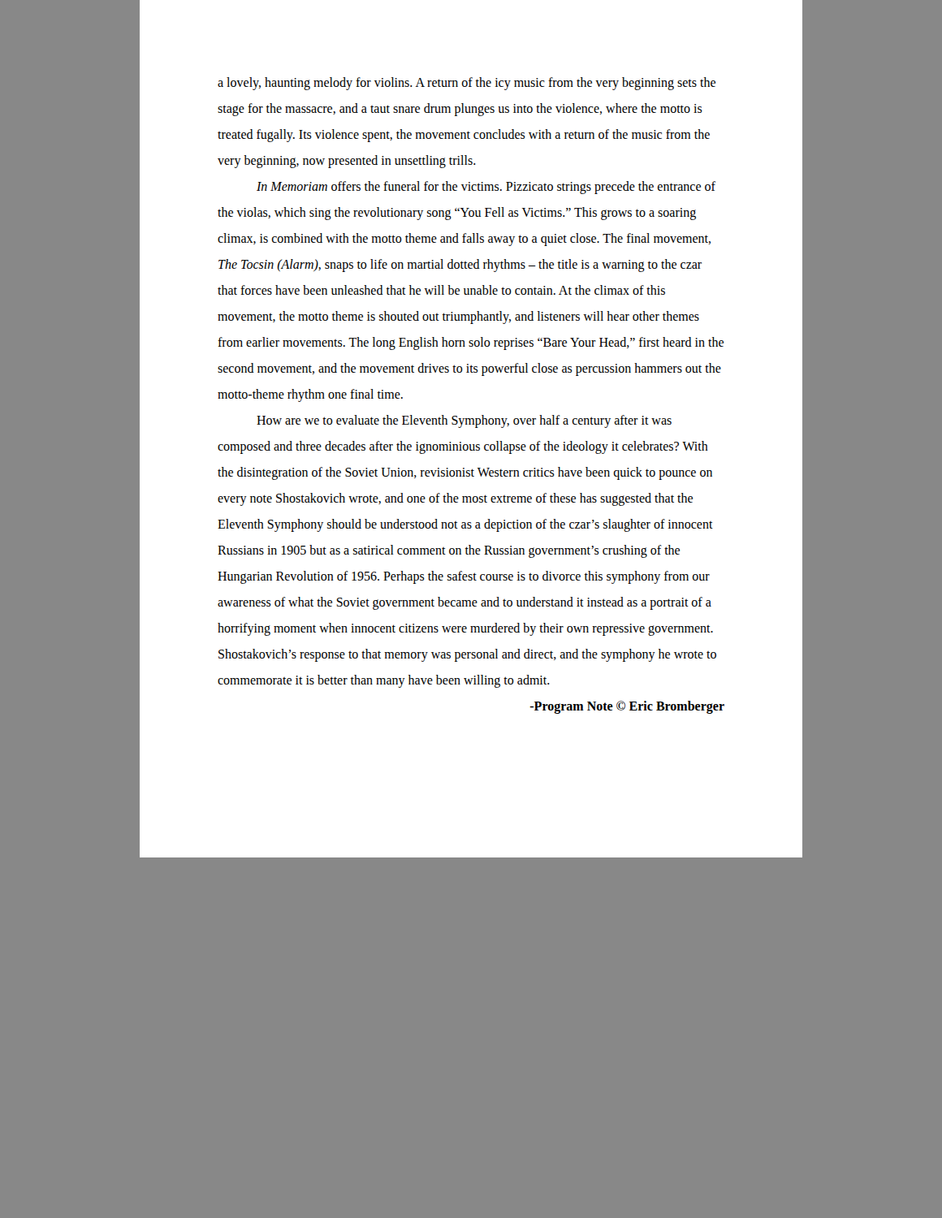a lovely, haunting melody for violins. A return of the icy music from the very beginning sets the stage for the massacre, and a taut snare drum plunges us into the violence, where the motto is treated fugally. Its violence spent, the movement concludes with a return of the music from the very beginning, now presented in unsettling trills.
In Memoriam offers the funeral for the victims. Pizzicato strings precede the entrance of the violas, which sing the revolutionary song “You Fell as Victims.” This grows to a soaring climax, is combined with the motto theme and falls away to a quiet close. The final movement, The Tocsin (Alarm), snaps to life on martial dotted rhythms – the title is a warning to the czar that forces have been unleashed that he will be unable to contain. At the climax of this movement, the motto theme is shouted out triumphantly, and listeners will hear other themes from earlier movements. The long English horn solo reprises “Bare Your Head,” first heard in the second movement, and the movement drives to its powerful close as percussion hammers out the motto-theme rhythm one final time.
How are we to evaluate the Eleventh Symphony, over half a century after it was composed and three decades after the ignominious collapse of the ideology it celebrates? With the disintegration of the Soviet Union, revisionist Western critics have been quick to pounce on every note Shostakovich wrote, and one of the most extreme of these has suggested that the Eleventh Symphony should be understood not as a depiction of the czar’s slaughter of innocent Russians in 1905 but as a satirical comment on the Russian government’s crushing of the Hungarian Revolution of 1956. Perhaps the safest course is to divorce this symphony from our awareness of what the Soviet government became and to understand it instead as a portrait of a horrifying moment when innocent citizens were murdered by their own repressive government. Shostakovich’s response to that memory was personal and direct, and the symphony he wrote to commemorate it is better than many have been willing to admit.
-Program Note © Eric Bromberger